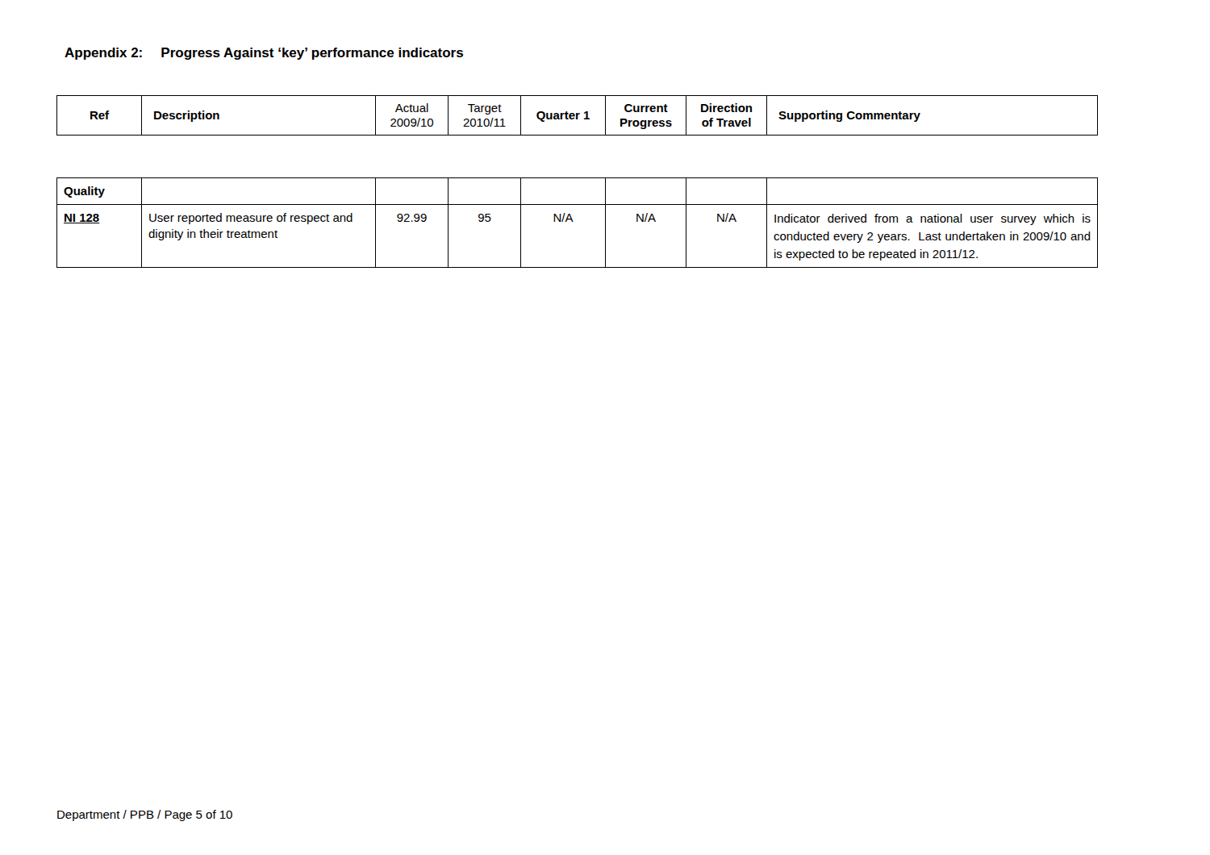Appendix 2: Progress Against ‘key’ performance indicators
| Ref | Description | Actual 2009/10 | Target 2010/11 | Quarter 1 | Current Progress | Direction of Travel | Supporting Commentary |
| Quality | | | | | | | |
| NI 128 | User reported measure of respect and dignity in their treatment | 92.99 | 95 | N/A | N/A | N/A | Indicator derived from a national user survey which is conducted every 2 years. Last undertaken in 2009/10 and is expected to be repeated in 2011/12. |
Department / PPB / Page 5 of 10